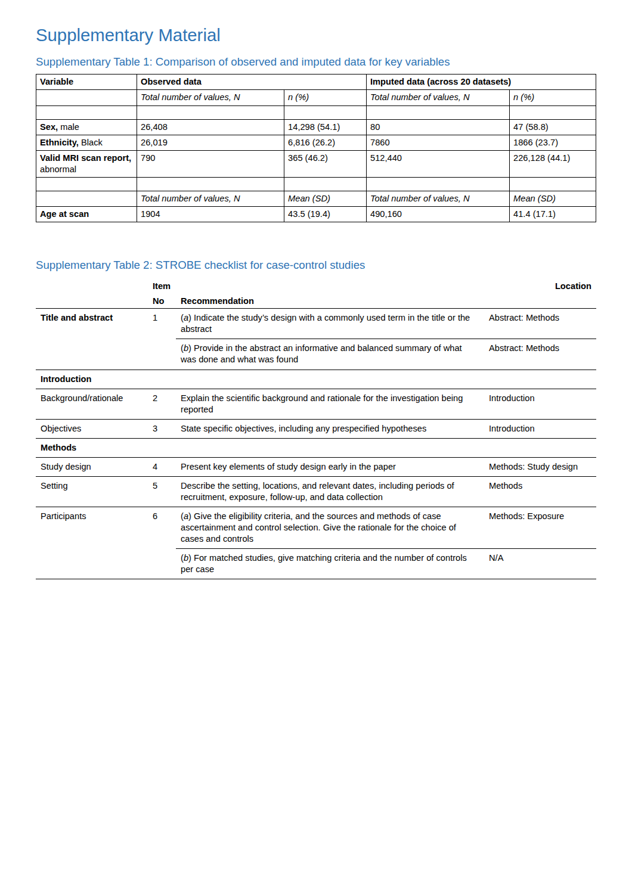Supplementary Material
Supplementary Table 1: Comparison of observed and imputed data for key variables
| Variable | Observed data | Imputed data (across 20 datasets) |
| --- | --- | --- |
| | Total number of values, N | n (%) | Total number of values, N | n (%) |
| Sex, male | 26,408 | 14,298 (54.1) | 80 | 47 (58.8) |
| Ethnicity, Black | 26,019 | 6,816 (26.2) | 7860 | 1866 (23.7) |
| Valid MRI scan report, abnormal | 790 | 365 (46.2) | 512,440 | 226,128 (44.1) |
| | Total number of values, N | Mean (SD) | Total number of values, N | Mean (SD) |
| Age at scan | 1904 | 43.5 (19.4) | 490,160 | 41.4 (17.1) |
Supplementary Table 2: STROBE checklist for case-control studies
| | Item | | Location |
| | No | Recommendation | |
| Title and abstract | 1 | ( a ) Indicate the study’s design with a commonly used term in the title or the abstract | Abstract: Methods |
| | | ( b ) Provide in the abstract an informative and balanced summary of what was done and what was found | Abstract: Methods |
| Introduction | | | |
| Background/rationale | 2 | Explain the scientific background and rationale for the investigation being reported | Introduction |
| Objectives | 3 | State specific objectives, including any prespecified hypotheses | Introduction |
| Methods | | | |
| Study design | 4 | Present key elements of study design early in the paper | Methods: Study design |
| Setting | 5 | Describe the setting, locations, and relevant dates, including periods of recruitment, exposure, follow-up, and data collection | Methods |
| Participants | 6 | ( a ) Give the eligibility criteria, and the sources and methods of case ascertainment and control selection. Give the rationale for the choice of cases and controls | Methods: Exposure |
| | | ( b ) For matched studies, give matching criteria and the number of controls per case | N/A |